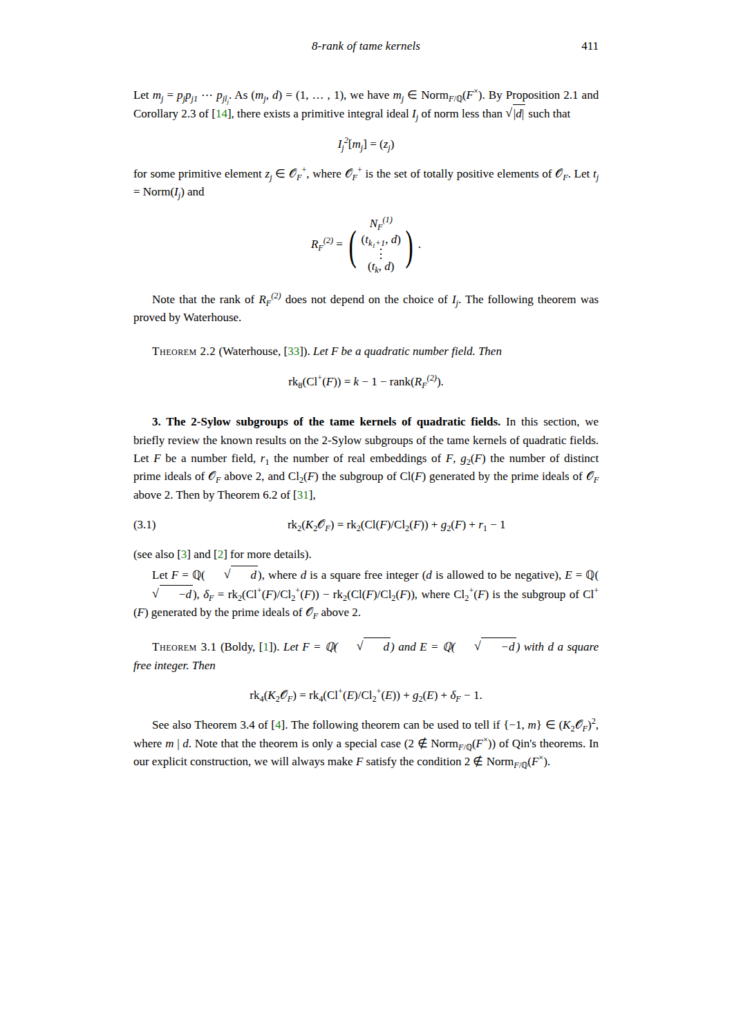8-rank of tame kernels 411
Let mj = pjpj1 ⋯ pjlj. As (mj, d) = (1, … , 1), we have mj ∈ NormF/ℚ(F×). By Proposition 2.1 and Corollary 2.3 of [14], there exists a primitive integral ideal Ij of norm less than |d| such that
Ij2[mj] = (zj)
for some primitive element zj ∈ 𝒪F+, where 𝒪F+ is the set of totally positive elements of 𝒪F. Let tj = Norm(Ij) and
RF(2) = ( NF(1) (tk1+1, d) ⋮ (tk, d) ) .
Note that the rank of RF(2) does not depend on the choice of Ij. The following theorem was proved by Waterhouse.
Theorem 2.2 (Waterhouse, [33]). Let F be a quadratic number field. Then
rk8(Cl+(F)) = k − 1 − rank(RF(2)).
3. The 2-Sylow subgroups of the tame kernels of quadratic fields. In this section, we briefly review the known results on the 2-Sylow subgroups of the tame kernels of quadratic fields. Let F be a number field, r1 the number of real embeddings of F, g2(F) the number of distinct prime ideals of 𝒪F above 2, and Cl2(F) the subgroup of Cl(F) generated by the prime ideals of 𝒪F above 2. Then by Theorem 6.2 of [31],
(3.1) rk2(K2𝒪F) = rk2(Cl(F)/Cl2(F)) + g2(F) + r1 − 1
(see also [3] and [2] for more details).
Let F = ℚ(d), where d is a square free integer (d is allowed to be negative), E = ℚ(−d), δF = rk2(Cl+(F)/Cl2+(F)) − rk2(Cl(F)/Cl2(F)), where Cl2+(F) is the subgroup of Cl+(F) generated by the prime ideals of 𝒪F above 2.
Theorem 3.1 (Boldy, [1]). Let F = ℚ(d) and E = ℚ(−d) with d a square free integer. Then
rk4(K2𝒪F) = rk4(Cl+(E)/Cl2+(E)) + g2(E) + δF − 1.
See also Theorem 3.4 of [4]. The following theorem can be used to tell if {−1, m} ∈ (K2𝒪F)2, where m | d. Note that the theorem is only a special case (2 ∉ NormF/ℚ(F×)) of Qin's theorems. In our explicit construction, we will always make F satisfy the condition 2 ∉ NormF/ℚ(F×).